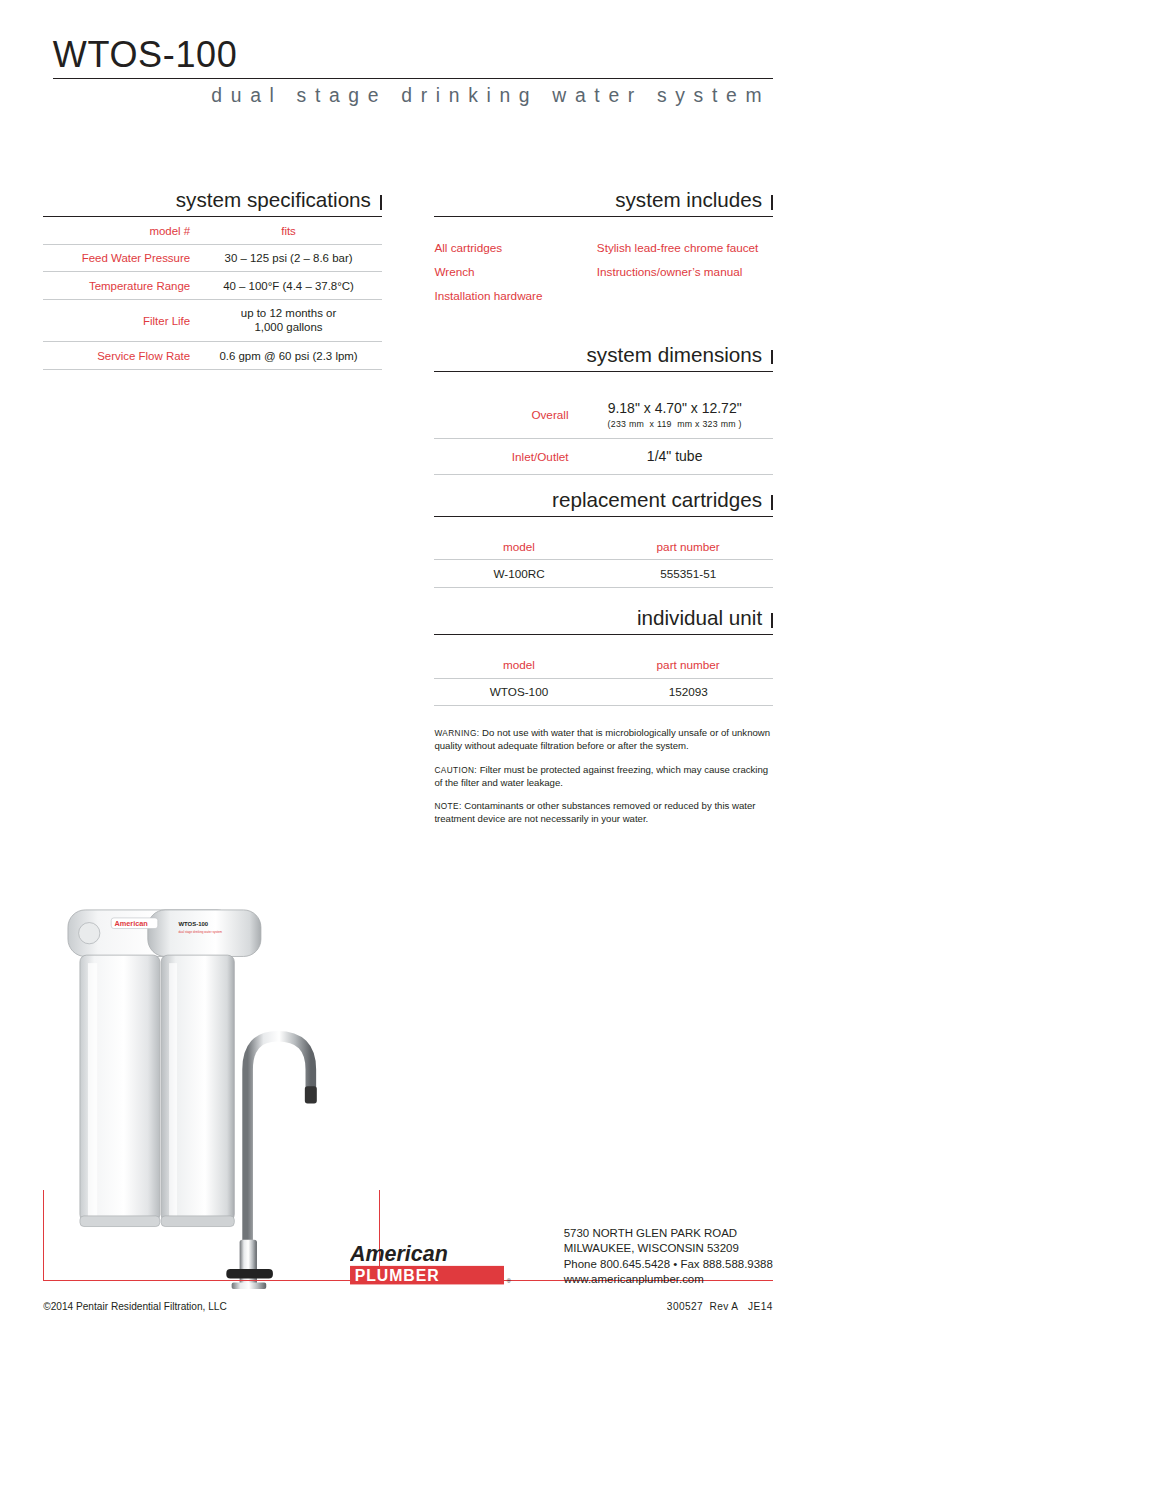WTOS-100
dual stage drinking water system
system specifications
| model # | fits |
| Feed Water Pressure | 30 – 125 psi (2 – 8.6 bar) |
| Temperature Range | 40 – 100°F (4.4 – 37.8°C) |
| Filter Life | up to 12 months or 1,000 gallons |
| Service Flow Rate | 0.6 gpm @ 60 psi (2.3 lpm) |
system includes
All cartridges
Wrench
Installation hardware
Stylish lead-free chrome faucet
Instructions/owner’s manual
system dimensions
| Overall | 9.18" x 4.70" x 12.72" (233 mm x 119 mm x 323 mm ) |
| Inlet/Outlet | 1/4" tube |
replacement cartridges
| model | part number |
| --- | --- |
| W-100RC | 555351-51 |
individual unit
| model | part number |
| --- | --- |
| WTOS-100 | 152093 |
WARNING: Do not use with water that is microbiologically unsafe or of unknown quality without adequate filtration before or after the system.
CAUTION: Filter must be protected against freezing, which may cause cracking of the filter and water leakage.
NOTE: Contaminants or other substances removed or reduced by this water treatment device are not necessarily in your water.
5730 NORTH GLEN PARK ROAD
MILWAUKEE, WISCONSIN 53209
Phone 800.645.5428 • Fax 888.588.9388
www.americanplumber.com
©2014 Pentair Residential Filtration, LLC
300527 Rev A JE14